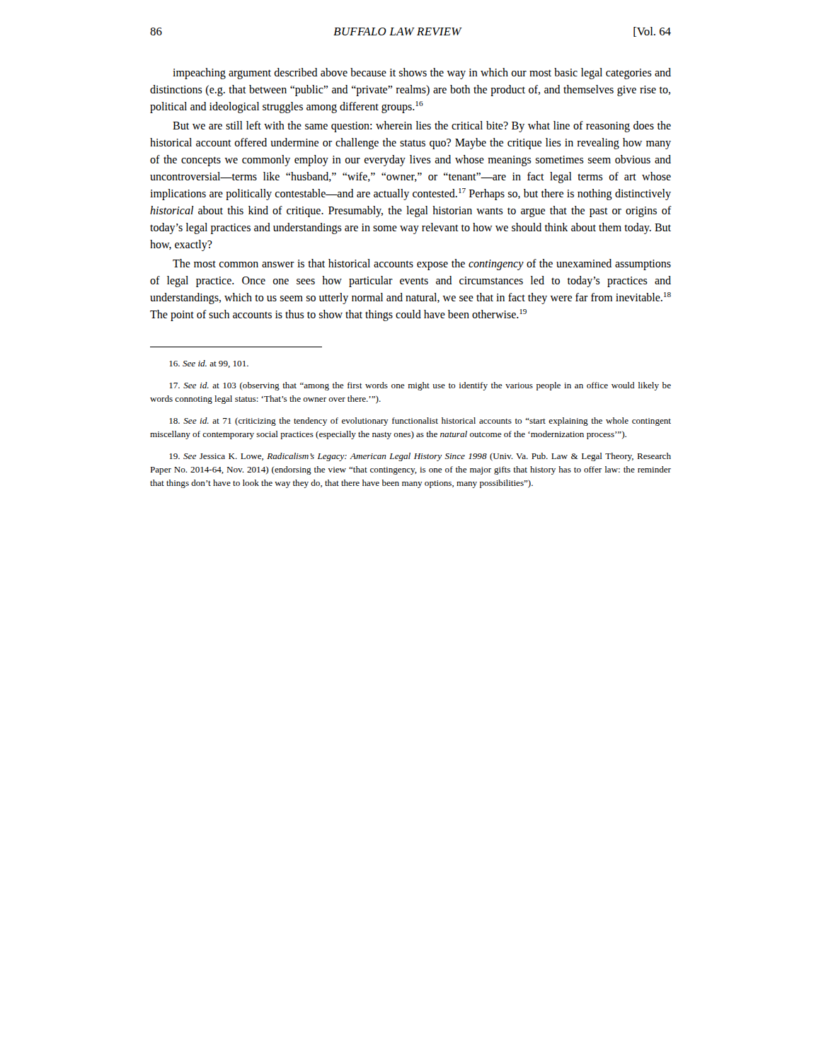86 BUFFALO LAW REVIEW [Vol. 64
impeaching argument described above because it shows the way in which our most basic legal categories and distinctions (e.g. that between “public” and “private” realms) are both the product of, and themselves give rise to, political and ideological struggles among different groups.16
But we are still left with the same question: wherein lies the critical bite? By what line of reasoning does the historical account offered undermine or challenge the status quo? Maybe the critique lies in revealing how many of the concepts we commonly employ in our everyday lives and whose meanings sometimes seem obvious and uncontroversial—terms like “husband,” “wife,” “owner,” or “tenant”—are in fact legal terms of art whose implications are politically contestable—and are actually contested.17 Perhaps so, but there is nothing distinctively historical about this kind of critique. Presumably, the legal historian wants to argue that the past or origins of today’s legal practices and understandings are in some way relevant to how we should think about them today. But how, exactly?
The most common answer is that historical accounts expose the contingency of the unexamined assumptions of legal practice. Once one sees how particular events and circumstances led to today’s practices and understandings, which to us seem so utterly normal and natural, we see that in fact they were far from inevitable.18 The point of such accounts is thus to show that things could have been otherwise.19
16. See id. at 99, 101.
17. See id. at 103 (observing that “among the first words one might use to identify the various people in an office would likely be words connoting legal status: ‘That’s the owner over there.’”).
18. See id. at 71 (criticizing the tendency of evolutionary functionalist historical accounts to “start explaining the whole contingent miscellany of contemporary social practices (especially the nasty ones) as the natural outcome of the ‘modernization process’”).
19. See Jessica K. Lowe, Radicalism’s Legacy: American Legal History Since 1998 (Univ. Va. Pub. Law & Legal Theory, Research Paper No. 2014-64, Nov. 2014) (endorsing the view “that contingency, is one of the major gifts that history has to offer law: the reminder that things don’t have to look the way they do, that there have been many options, many possibilities”).